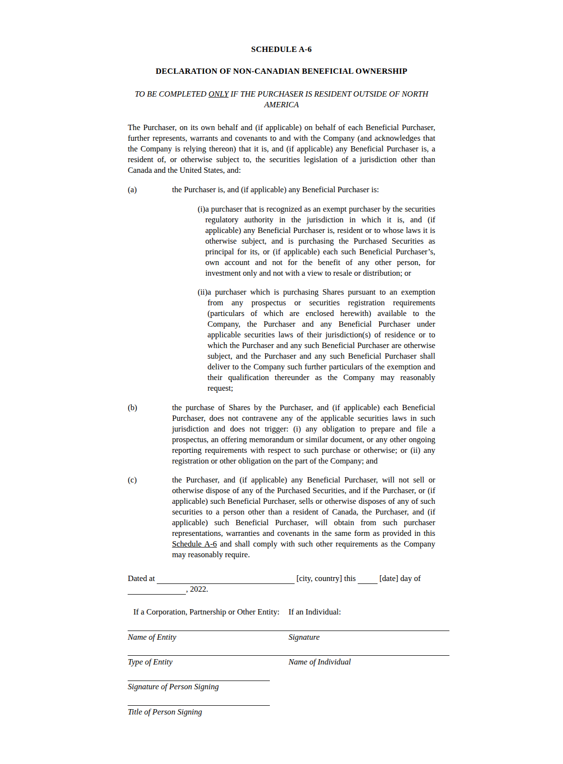SCHEDULE A-6
DECLARATION OF NON-CANADIAN BENEFICIAL OWNERSHIP
TO BE COMPLETED ONLY IF THE PURCHASER IS RESIDENT OUTSIDE OF NORTH AMERICA
The Purchaser, on its own behalf and (if applicable) on behalf of each Beneficial Purchaser, further represents, warrants and covenants to and with the Company (and acknowledges that the Company is relying thereon) that it is, and (if applicable) any Beneficial Purchaser is, a resident of, or otherwise subject to, the securities legislation of a jurisdiction other than Canada and the United States, and:
| (a) | the Purchaser is, and (if applicable) any Beneficial Purchaser is: |
| (i) | a purchaser that is recognized as an exempt purchaser by the securities regulatory authority in the jurisdiction in which it is, and (if applicable) any Beneficial Purchaser is, resident or to whose laws it is otherwise subject, and is purchasing the Purchased Securities as principal for its, or (if applicable) each such Beneficial Purchaser’s, own account and not for the benefit of any other person, for investment only and not with a view to resale or distribution; or |
| (ii) | a purchaser which is purchasing Shares pursuant to an exemption from any prospectus or securities registration requirements (particulars of which are enclosed herewith) available to the Company, the Purchaser and any Beneficial Purchaser under applicable securities laws of their jurisdiction(s) of residence or to which the Purchaser and any such Beneficial Purchaser are otherwise subject, and the Purchaser and any such Beneficial Purchaser shall deliver to the Company such further particulars of the exemption and their qualification thereunder as the Company may reasonably request; |
| (b) | the purchase of Shares by the Purchaser, and (if applicable) each Beneficial Purchaser, does not contravene any of the applicable securities laws in such jurisdiction and does not trigger: (i) any obligation to prepare and file a prospectus, an offering memorandum or similar document, or any other ongoing reporting requirements with respect to such purchase or otherwise; or (ii) any registration or other obligation on the part of the Company; and |
| (c) | the Purchaser, and (if applicable) any Beneficial Purchaser, will not sell or otherwise dispose of any of the Purchased Securities, and if the Purchaser, or (if applicable) such Beneficial Purchaser, sells or otherwise disposes of any of such securities to a person other than a resident of Canada, the Purchaser, and (if applicable) such Beneficial Purchaser, will obtain from such purchaser representations, warranties and covenants in the same form as provided in this Schedule A-6 and shall comply with such other requirements as the Company may reasonably require. |
Dated at [city, country] this [date] day of , 2022.
| If a Corporation, Partnership or Other Entity: | If an Individual: |
| Name of Entity | Signature |
| Type of Entity | Name of Individual |
| Signature of Person Signing | |
| Title of Person Signing | |